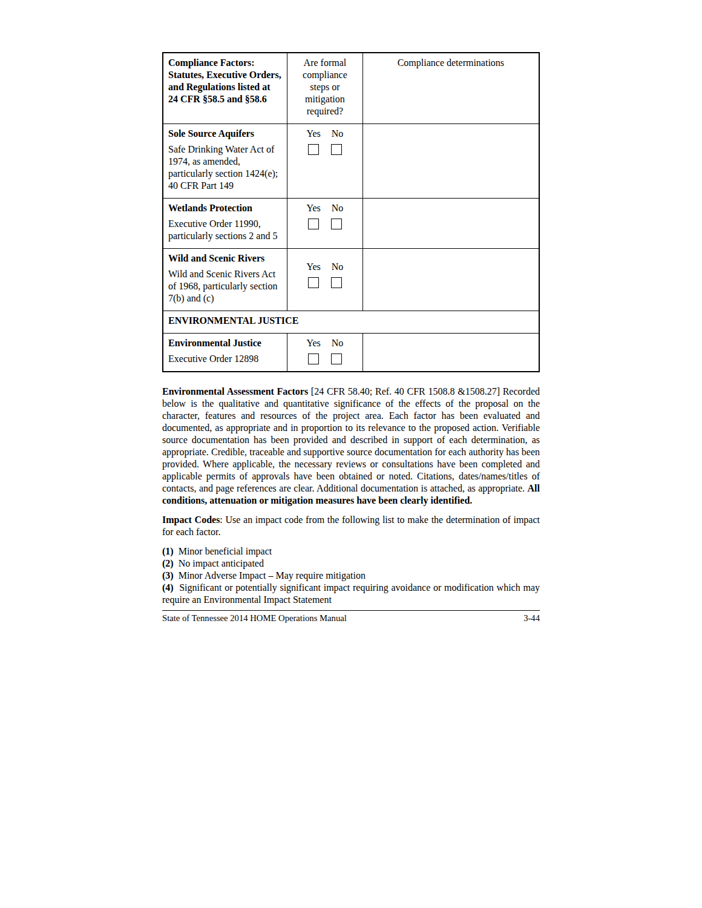| Compliance Factors: Statutes, Executive Orders, and Regulations listed at 24 CFR §58.5 and §58.6 | Are formal compliance steps or mitigation required? | Compliance determinations |
| Sole Source Aquifers Safe Drinking Water Act of 1974, as amended, particularly section 1424(e); 40 CFR Part 149 | Yes No | |
| Wetlands Protection Executive Order 11990, particularly sections 2 and 5 | Yes No | |
| Wild and Scenic Rivers Wild and Scenic Rivers Act of 1968, particularly section 7(b) and (c) | Yes No | |
| ENVIRONMENTAL JUSTICE |
| Environmental Justice Executive Order 12898 | Yes No | |
Environmental Assessment Factors [24 CFR 58.40; Ref. 40 CFR 1508.8 &1508.27] Recorded below is the qualitative and quantitative significance of the effects of the proposal on the character, features and resources of the project area. Each factor has been evaluated and documented, as appropriate and in proportion to its relevance to the proposed action. Verifiable source documentation has been provided and described in support of each determination, as appropriate. Credible, traceable and supportive source documentation for each authority has been provided. Where applicable, the necessary reviews or consultations have been completed and applicable permits of approvals have been obtained or noted. Citations, dates/names/titles of contacts, and page references are clear. Additional documentation is attached, as appropriate. All conditions, attenuation or mitigation measures have been clearly identified.
Impact Codes: Use an impact code from the following list to make the determination of impact for each factor.
(1) Minor beneficial impact
(2) No impact anticipated
(3) Minor Adverse Impact – May require mitigation
(4) Significant or potentially significant impact requiring avoidance or modification which may require an Environmental Impact Statement
State of Tennessee 2014 HOME Operations Manual 3-44